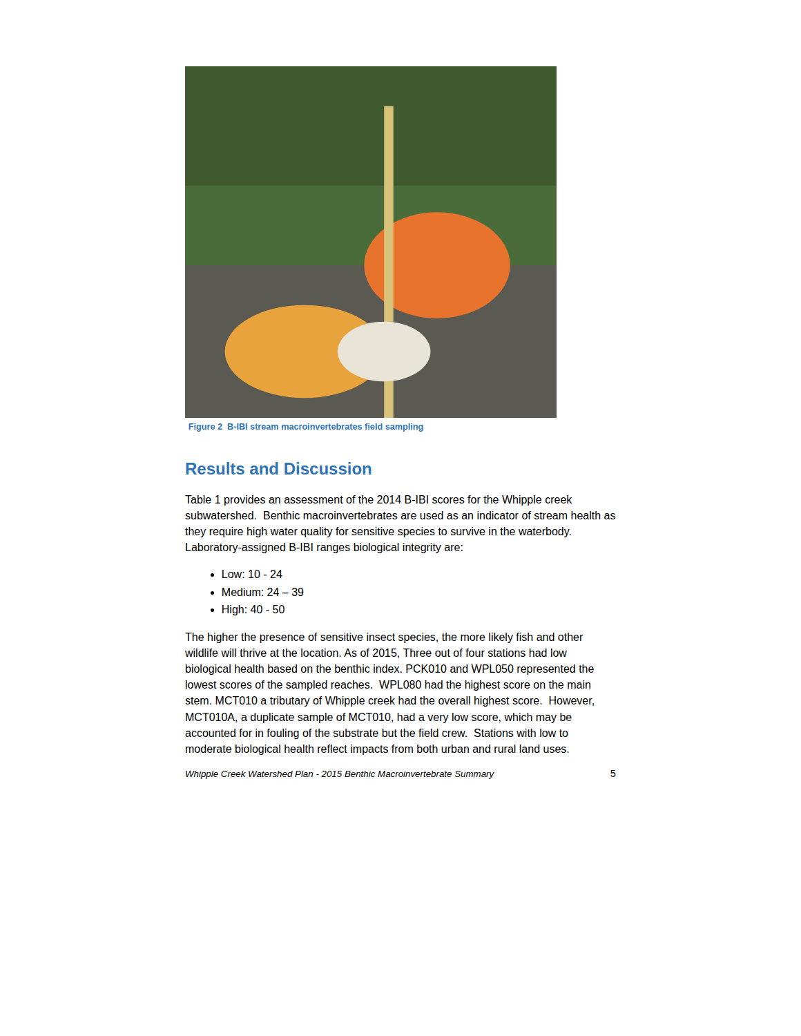Figure 2 B-IBI stream macroinvertebrates field sampling
Results and Discussion
Table 1 provides an assessment of the 2014 B-IBI scores for the Whipple creek subwatershed. Benthic macroinvertebrates are used as an indicator of stream health as they require high water quality for sensitive species to survive in the waterbody. Laboratory-assigned B-IBI ranges biological integrity are:
Low: 10 - 24
Medium: 24 – 39
High: 40 - 50
The higher the presence of sensitive insect species, the more likely fish and other wildlife will thrive at the location. As of 2015, Three out of four stations had low biological health based on the benthic index. PCK010 and WPL050 represented the lowest scores of the sampled reaches. WPL080 had the highest score on the main stem. MCT010 a tributary of Whipple creek had the overall highest score. However, MCT010A, a duplicate sample of MCT010, had a very low score, which may be accounted for in fouling of the substrate but the field crew. Stations with low to moderate biological health reflect impacts from both urban and rural land uses.
Whipple Creek Watershed Plan - 2015 Benthic Macroinvertebrate Summary 5